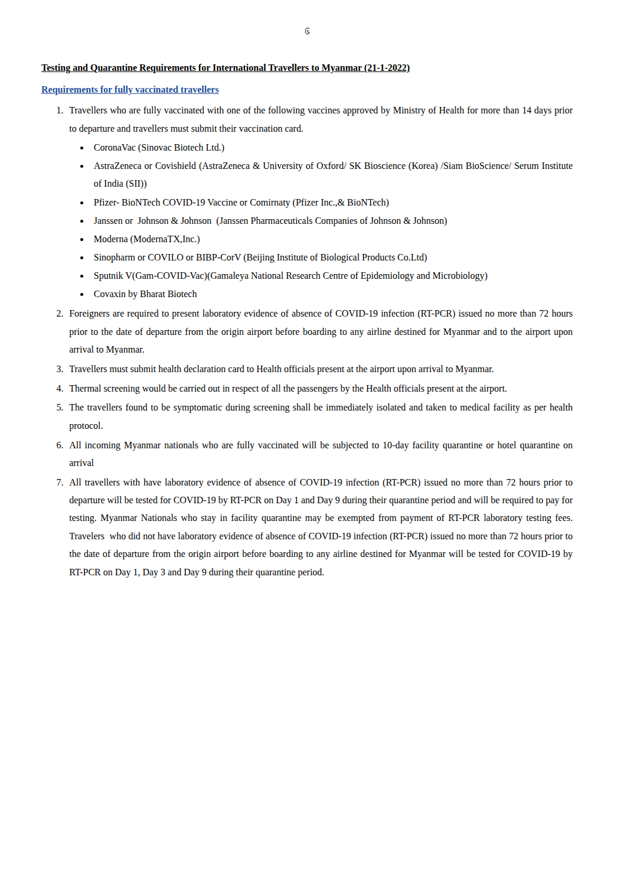၆
Testing and Quarantine Requirements for International Travellers to Myanmar (21-1-2022)
Requirements for fully vaccinated travellers
Travellers who are fully vaccinated with one of the following vaccines approved by Ministry of Health for more than 14 days prior to departure and travellers must submit their vaccination card.
CoronaVac (Sinovac Biotech Ltd.)
AstraZeneca or Covishield (AstraZeneca & University of Oxford/ SK Bioscience (Korea) /Siam BioScience/ Serum Institute of India (SII))
Pfizer- BioNTech COVID-19 Vaccine or Comirnaty (Pfizer Inc.,& BioNTech)
Janssen or Johnson & Johnson (Janssen Pharmaceuticals Companies of Johnson & Johnson)
Moderna (ModernaTX,Inc.)
Sinopharm or COVILO or BIBP-CorV (Beijing Institute of Biological Products Co.Ltd)
Sputnik V(Gam-COVID-Vac)(Gamaleya National Research Centre of Epidemiology and Microbiology)
Covaxin by Bharat Biotech
Foreigners are required to present laboratory evidence of absence of COVID-19 infection (RT-PCR) issued no more than 72 hours prior to the date of departure from the origin airport before boarding to any airline destined for Myanmar and to the airport upon arrival to Myanmar.
Travellers must submit health declaration card to Health officials present at the airport upon arrival to Myanmar.
Thermal screening would be carried out in respect of all the passengers by the Health officials present at the airport.
The travellers found to be symptomatic during screening shall be immediately isolated and taken to medical facility as per health protocol.
All incoming Myanmar nationals who are fully vaccinated will be subjected to 10-day facility quarantine or hotel quarantine on arrival
All travellers with have laboratory evidence of absence of COVID-19 infection (RT-PCR) issued no more than 72 hours prior to departure will be tested for COVID-19 by RT-PCR on Day 1 and Day 9 during their quarantine period and will be required to pay for testing. Myanmar Nationals who stay in facility quarantine may be exempted from payment of RT-PCR laboratory testing fees. Travelers who did not have laboratory evidence of absence of COVID-19 infection (RT-PCR) issued no more than 72 hours prior to the date of departure from the origin airport before boarding to any airline destined for Myanmar will be tested for COVID-19 by RT-PCR on Day 1, Day 3 and Day 9 during their quarantine period.